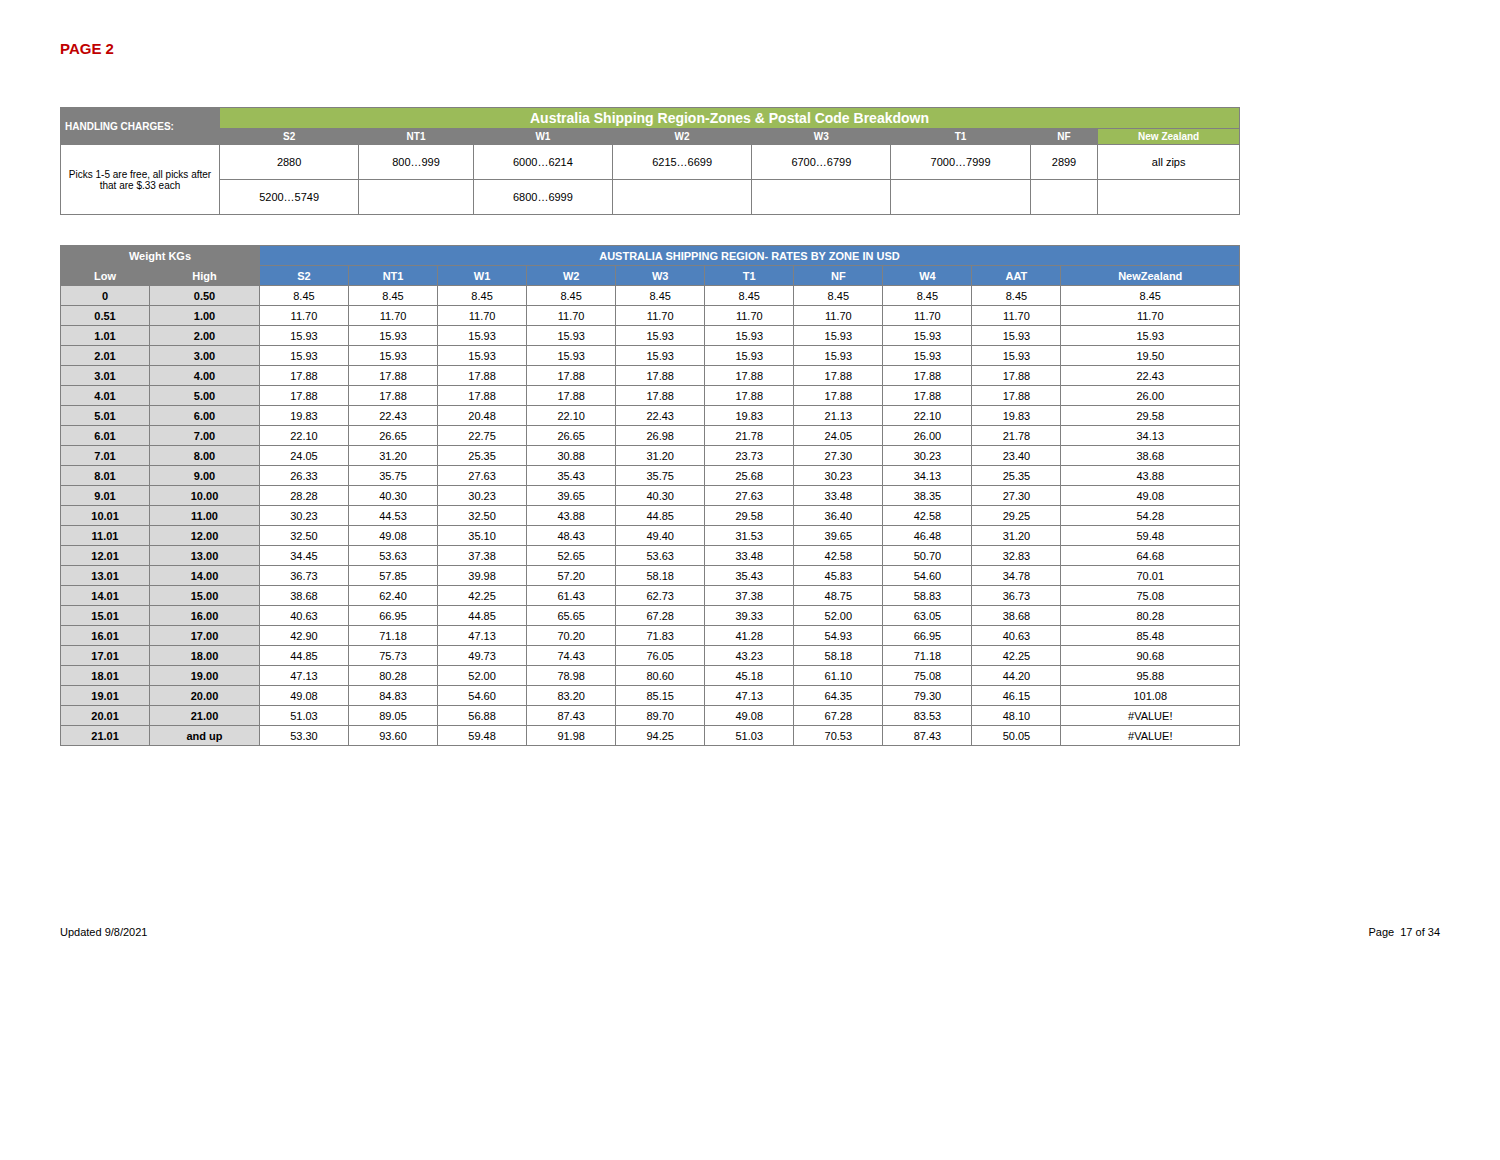PAGE 2
| HANDLING CHARGES: | Australia Shipping Region-Zones & Postal Code Breakdown |
| S2 | NT1 | W1 | W2 | W3 | T1 | NF | New Zealand |
| Picks 1-5 are free, all picks after that are $.33 each | 2880 | 800…999 | 6000…6214 | 6215…6699 | 6700…6799 | 7000…7999 | 2899 | all zips |
| 5200…5749 | | 6800…6999 | | | | | |
| Weight KGs | AUSTRALIA SHIPPING REGION- RATES BY ZONE IN USD |
| Low | High | S2 | NT1 | W1 | W2 | W3 | T1 | NF | W4 | AAT | NewZealand |
| 0 | 0.50 | 8.45 | 8.45 | 8.45 | 8.45 | 8.45 | 8.45 | 8.45 | 8.45 | 8.45 | 8.45 |
| 0.51 | 1.00 | 11.70 | 11.70 | 11.70 | 11.70 | 11.70 | 11.70 | 11.70 | 11.70 | 11.70 | 11.70 |
| 1.01 | 2.00 | 15.93 | 15.93 | 15.93 | 15.93 | 15.93 | 15.93 | 15.93 | 15.93 | 15.93 | 15.93 |
| 2.01 | 3.00 | 15.93 | 15.93 | 15.93 | 15.93 | 15.93 | 15.93 | 15.93 | 15.93 | 15.93 | 19.50 |
| 3.01 | 4.00 | 17.88 | 17.88 | 17.88 | 17.88 | 17.88 | 17.88 | 17.88 | 17.88 | 17.88 | 22.43 |
| 4.01 | 5.00 | 17.88 | 17.88 | 17.88 | 17.88 | 17.88 | 17.88 | 17.88 | 17.88 | 17.88 | 26.00 |
| 5.01 | 6.00 | 19.83 | 22.43 | 20.48 | 22.10 | 22.43 | 19.83 | 21.13 | 22.10 | 19.83 | 29.58 |
| 6.01 | 7.00 | 22.10 | 26.65 | 22.75 | 26.65 | 26.98 | 21.78 | 24.05 | 26.00 | 21.78 | 34.13 |
| 7.01 | 8.00 | 24.05 | 31.20 | 25.35 | 30.88 | 31.20 | 23.73 | 27.30 | 30.23 | 23.40 | 38.68 |
| 8.01 | 9.00 | 26.33 | 35.75 | 27.63 | 35.43 | 35.75 | 25.68 | 30.23 | 34.13 | 25.35 | 43.88 |
| 9.01 | 10.00 | 28.28 | 40.30 | 30.23 | 39.65 | 40.30 | 27.63 | 33.48 | 38.35 | 27.30 | 49.08 |
| 10.01 | 11.00 | 30.23 | 44.53 | 32.50 | 43.88 | 44.85 | 29.58 | 36.40 | 42.58 | 29.25 | 54.28 |
| 11.01 | 12.00 | 32.50 | 49.08 | 35.10 | 48.43 | 49.40 | 31.53 | 39.65 | 46.48 | 31.20 | 59.48 |
| 12.01 | 13.00 | 34.45 | 53.63 | 37.38 | 52.65 | 53.63 | 33.48 | 42.58 | 50.70 | 32.83 | 64.68 |
| 13.01 | 14.00 | 36.73 | 57.85 | 39.98 | 57.20 | 58.18 | 35.43 | 45.83 | 54.60 | 34.78 | 70.01 |
| 14.01 | 15.00 | 38.68 | 62.40 | 42.25 | 61.43 | 62.73 | 37.38 | 48.75 | 58.83 | 36.73 | 75.08 |
| 15.01 | 16.00 | 40.63 | 66.95 | 44.85 | 65.65 | 67.28 | 39.33 | 52.00 | 63.05 | 38.68 | 80.28 |
| 16.01 | 17.00 | 42.90 | 71.18 | 47.13 | 70.20 | 71.83 | 41.28 | 54.93 | 66.95 | 40.63 | 85.48 |
| 17.01 | 18.00 | 44.85 | 75.73 | 49.73 | 74.43 | 76.05 | 43.23 | 58.18 | 71.18 | 42.25 | 90.68 |
| 18.01 | 19.00 | 47.13 | 80.28 | 52.00 | 78.98 | 80.60 | 45.18 | 61.10 | 75.08 | 44.20 | 95.88 |
| 19.01 | 20.00 | 49.08 | 84.83 | 54.60 | 83.20 | 85.15 | 47.13 | 64.35 | 79.30 | 46.15 | 101.08 |
| 20.01 | 21.00 | 51.03 | 89.05 | 56.88 | 87.43 | 89.70 | 49.08 | 67.28 | 83.53 | 48.10 | #VALUE! |
| 21.01 | and up | 53.30 | 93.60 | 59.48 | 91.98 | 94.25 | 51.03 | 70.53 | 87.43 | 50.05 | #VALUE! |
Updated 9/8/2021 Page 17 of 34